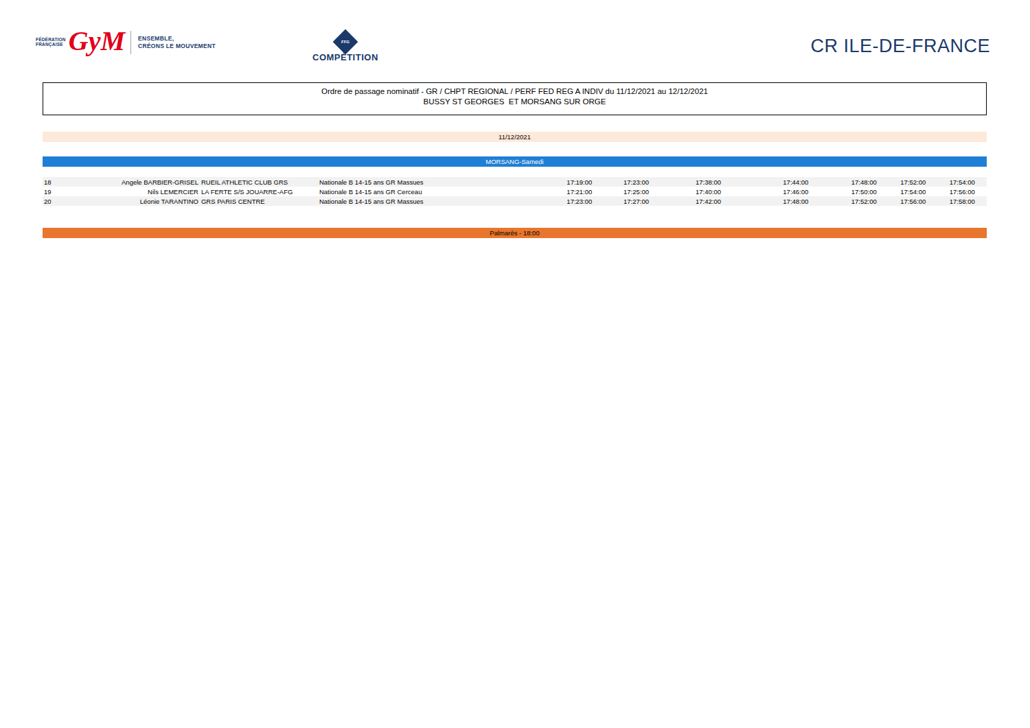FÉDÉRATION
FRANÇAISE
GyM
ENSEMBLE,
CRÉONS LE MOUVEMENT
COMPÉTITION
CR ILE-DE-FRANCE
Ordre de passage nominatif - GR / CHPT REGIONAL / PERF FED REG A INDIV du 11/12/2021 au 12/12/2021
BUSSY ST GEORGES ET MORSANG SUR ORGE
11/12/2021
MORSANG-Samedi
| 18 | Angele BARBIER-GRISEL | RUEIL ATHLETIC CLUB GRS | Nationale B 14-15 ans GR Massues | 17:19:00 | 17:23:00 | 17:38:00 | 17:44:00 | 17:48:00 | 17:52:00 | 17:54:00 |
| 19 | Nils LEMERCIER | LA FERTE S/S JOUARRE-AFG | Nationale B 14-15 ans GR Cerceau | 17:21:00 | 17:25:00 | 17:40:00 | 17:46:00 | 17:50:00 | 17:54:00 | 17:56:00 |
| 20 | Léonie TARANTINO | GRS PARIS CENTRE | Nationale B 14-15 ans GR Massues | 17:23:00 | 17:27:00 | 17:42:00 | 17:48:00 | 17:52:00 | 17:56:00 | 17:58:00 |
Palmarès - 18:00